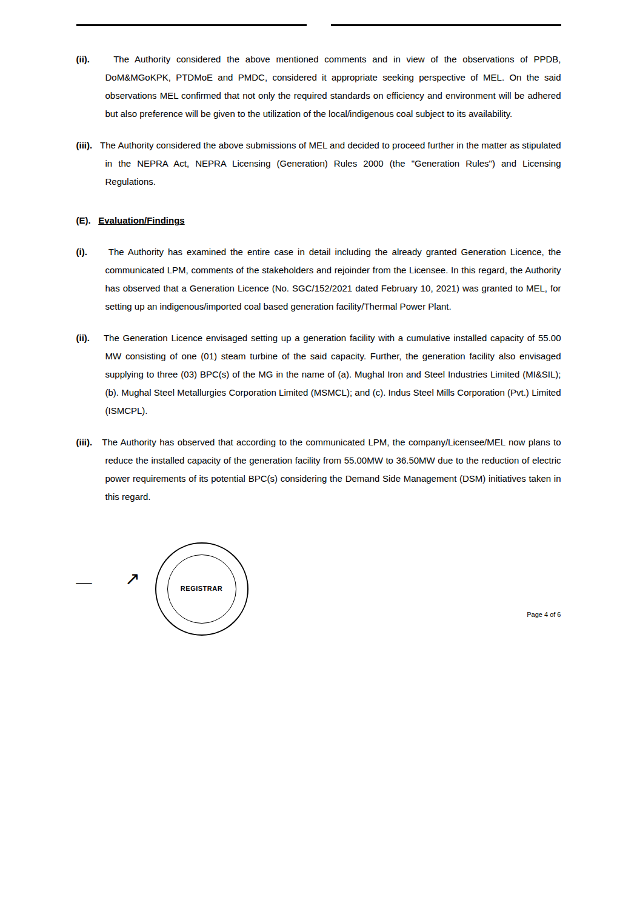(ii). The Authority considered the above mentioned comments and in view of the observations of PPDB, DoM&MGoKPK, PTDMoE and PMDC, considered it appropriate seeking perspective of MEL. On the said observations MEL confirmed that not only the required standards on efficiency and environment will be adhered but also preference will be given to the utilization of the local/indigenous coal subject to its availability.
(iii). The Authority considered the above submissions of MEL and decided to proceed further in the matter as stipulated in the NEPRA Act, NEPRA Licensing (Generation) Rules 2000 (the "Generation Rules") and Licensing Regulations.
(E). Evaluation/Findings
(i). The Authority has examined the entire case in detail including the already granted Generation Licence, the communicated LPM, comments of the stakeholders and rejoinder from the Licensee. In this regard, the Authority has observed that a Generation Licence (No. SGC/152/2021 dated February 10, 2021) was granted to MEL, for setting up an indigenous/imported coal based generation facility/Thermal Power Plant.
(ii). The Generation Licence envisaged setting up a generation facility with a cumulative installed capacity of 55.00 MW consisting of one (01) steam turbine of the said capacity. Further, the generation facility also envisaged supplying to three (03) BPC(s) of the MG in the name of (a). Mughal Iron and Steel Industries Limited (MI&SIL); (b). Mughal Steel Metallurgies Corporation Limited (MSMCL); and (c). Indus Steel Mills Corporation (Pvt.) Limited (ISMCPL).
(iii). The Authority has observed that according to the communicated LPM, the company/Licensee/MEL now plans to reduce the installed capacity of the generation facility from 55.00MW to 36.50MW due to the reduction of electric power requirements of its potential BPC(s) considering the Demand Side Management (DSM) initiatives taken in this regard.
—
↗
REGISTRAR
Page 4 of 6